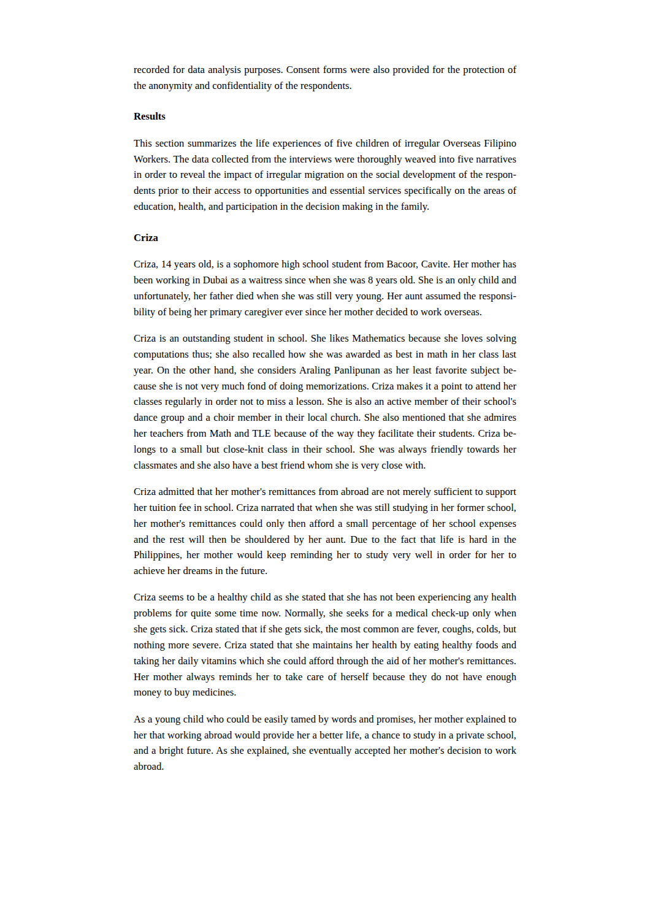recorded for data analysis purposes. Consent forms were also provided for the protection of the anonymity and confidentiality of the respondents.
Results
This section summarizes the life experiences of five children of irregular Overseas Filipino Workers. The data collected from the interviews were thoroughly weaved into five narratives in order to reveal the impact of irregular migration on the social development of the respondents prior to their access to opportunities and essential services specifically on the areas of education, health, and participation in the decision making in the family.
Criza
Criza, 14 years old, is a sophomore high school student from Bacoor, Cavite. Her mother has been working in Dubai as a waitress since when she was 8 years old. She is an only child and unfortunately, her father died when she was still very young. Her aunt assumed the responsibility of being her primary caregiver ever since her mother decided to work overseas.
Criza is an outstanding student in school. She likes Mathematics because she loves solving computations thus; she also recalled how she was awarded as best in math in her class last year. On the other hand, she considers Araling Panlipunan as her least favorite subject because she is not very much fond of doing memorizations. Criza makes it a point to attend her classes regularly in order not to miss a lesson. She is also an active member of their school's dance group and a choir member in their local church. She also mentioned that she admires her teachers from Math and TLE because of the way they facilitate their students. Criza belongs to a small but close-knit class in their school. She was always friendly towards her classmates and she also have a best friend whom she is very close with.
Criza admitted that her mother's remittances from abroad are not merely sufficient to support her tuition fee in school. Criza narrated that when she was still studying in her former school, her mother's remittances could only then afford a small percentage of her school expenses and the rest will then be shouldered by her aunt. Due to the fact that life is hard in the Philippines, her mother would keep reminding her to study very well in order for her to achieve her dreams in the future.
Criza seems to be a healthy child as she stated that she has not been experiencing any health problems for quite some time now. Normally, she seeks for a medical check-up only when she gets sick. Criza stated that if she gets sick, the most common are fever, coughs, colds, but nothing more severe. Criza stated that she maintains her health by eating healthy foods and taking her daily vitamins which she could afford through the aid of her mother's remittances. Her mother always reminds her to take care of herself because they do not have enough money to buy medicines.
As a young child who could be easily tamed by words and promises, her mother explained to her that working abroad would provide her a better life, a chance to study in a private school, and a bright future. As she explained, she eventually accepted her mother's decision to work abroad.